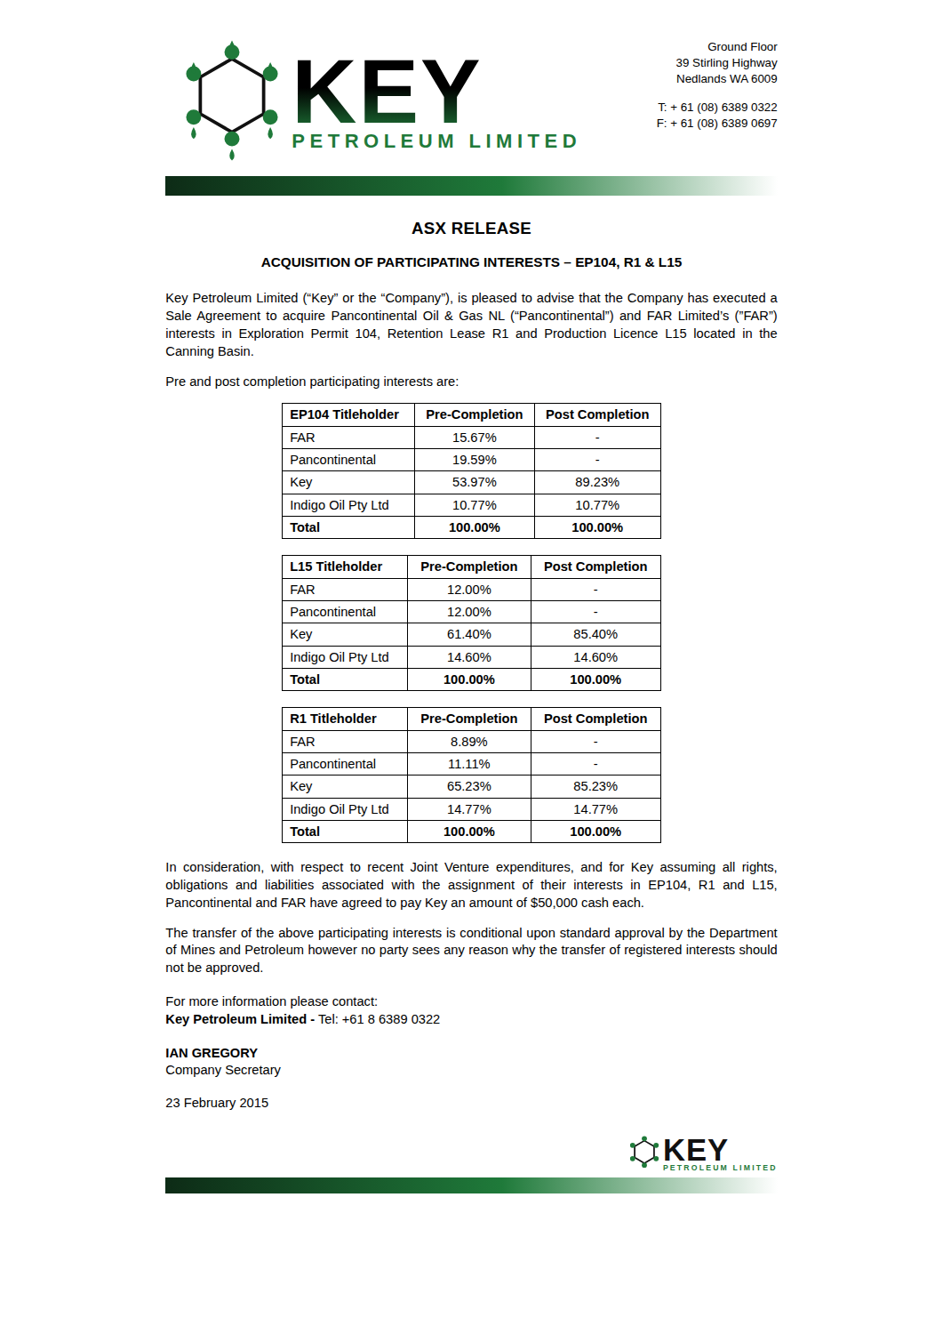KEY
PETROLEUM LIMITED
Ground Floor
39 Stirling Highway
Nedlands WA 6009
T: + 61 (08) 6389 0322
F: + 61 (08) 6389 0697
ASX RELEASE
ACQUISITION OF PARTICIPATING INTERESTS – EP104, R1 & L15
Key Petroleum Limited (“Key” or the “Company”), is pleased to advise that the Company has executed a Sale Agreement to acquire Pancontinental Oil & Gas NL (“Pancontinental”) and FAR Limited’s (”FAR”) interests in Exploration Permit 104, Retention Lease R1 and Production Licence L15 located in the Canning Basin.
Pre and post completion participating interests are:
| EP104 Titleholder | Pre-Completion | Post Completion |
| --- | --- | --- |
| FAR | 15.67% | - |
| Pancontinental | 19.59% | - |
| Key | 53.97% | 89.23% |
| Indigo Oil Pty Ltd | 10.77% | 10.77% |
| Total | 100.00% | 100.00% |
| L15 Titleholder | Pre-Completion | Post Completion |
| --- | --- | --- |
| FAR | 12.00% | - |
| Pancontinental | 12.00% | - |
| Key | 61.40% | 85.40% |
| Indigo Oil Pty Ltd | 14.60% | 14.60% |
| Total | 100.00% | 100.00% |
| R1 Titleholder | Pre-Completion | Post Completion |
| --- | --- | --- |
| FAR | 8.89% | - |
| Pancontinental | 11.11% | - |
| Key | 65.23% | 85.23% |
| Indigo Oil Pty Ltd | 14.77% | 14.77% |
| Total | 100.00% | 100.00% |
In consideration, with respect to recent Joint Venture expenditures, and for Key assuming all rights, obligations and liabilities associated with the assignment of their interests in EP104, R1 and L15, Pancontinental and FAR have agreed to pay Key an amount of $50,000 cash each.
The transfer of the above participating interests is conditional upon standard approval by the Department of Mines and Petroleum however no party sees any reason why the transfer of registered interests should not be approved.
For more information please contact:
Key Petroleum Limited - Tel: +61 8 6389 0322
IAN GREGORY
Company Secretary
23 February 2015
KEY
PETROLEUM LIMITED